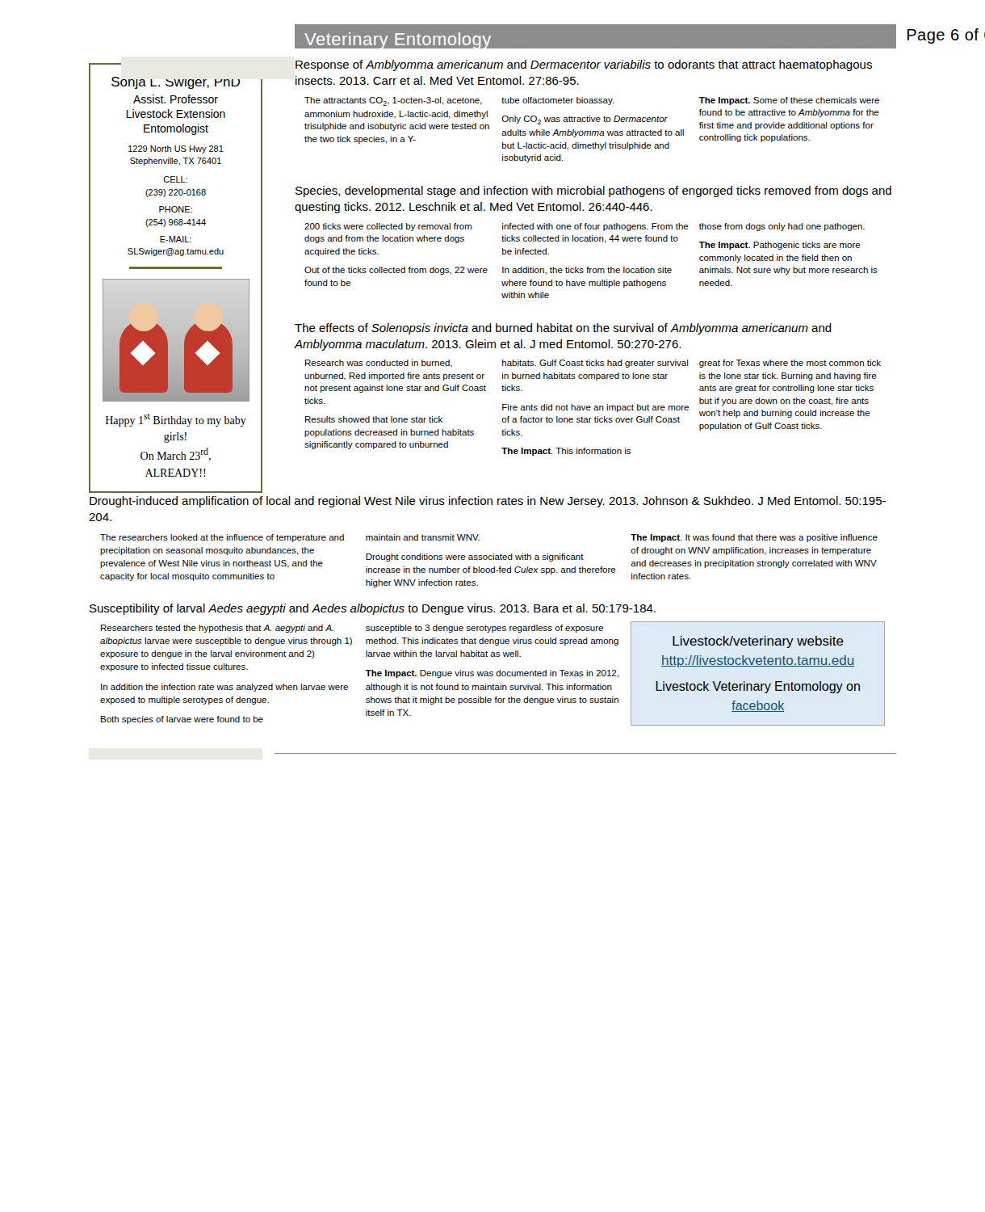Veterinary Entomology Page 6 of 6
Sonja L. Swiger, PhD
Assist. Professor
Livestock Extension
Entomologist
1229 North US Hwy 281
Stephenville, TX 76401
CELL:
(239) 220-0168
PHONE:
(254) 968-4144
E-MAIL:
SLSwiger@ag.tamu.edu
Happy 1st Birthday to my baby girls!
On March 23rd,
ALREADY!!
Response of Amblyomma americanum and Dermacentor variabilis to odorants that attract haematophagous insects. 2013. Carr et al. Med Vet Entomol. 27:86-95.
The attractants CO2, 1-octen-3-ol, acetone, ammonium hudroxide, L-lactic-acid, dimethyl trisulphide and isobutyric acid were tested on the two tick species, in a Y-
tube olfactometer bioassay.
Only CO2 was attractive to Dermacentor adults while Amblyomma was attracted to all but L-lactic-acid, dimethyl trisulphide and isobutyrid acid.
The Impact. Some of these chemicals were found to be attractive to Amblyomma for the first time and provide additional options for controlling tick populations.
Species, developmental stage and infection with microbial pathogens of engorged ticks removed from dogs and questing ticks. 2012. Leschnik et al. Med Vet Entomol. 26:440-446.
200 ticks were collected by removal from dogs and from the location where dogs acquired the ticks.
Out of the ticks collected from dogs, 22 were found to be
infected with one of four pathogens. From the ticks collected in location, 44 were found to be infected.
In addition, the ticks from the location site where found to have multiple pathogens within while
those from dogs only had one pathogen.
The Impact. Pathogenic ticks are more commonly located in the field then on animals. Not sure why but more research is needed.
The effects of Solenopsis invicta and burned habitat on the survival of Amblyomma americanum and Amblyomma maculatum. 2013. Gleim et al. J med Entomol. 50:270-276.
Research was conducted in burned, unburned, Red imported fire ants present or not present against lone star and Gulf Coast ticks.
Results showed that lone star tick populations decreased in burned habitats significantly compared to unburned
habitats. Gulf Coast ticks had greater survival in burned habitats compared to lone star ticks.
Fire ants did not have an impact but are more of a factor to lone star ticks over Gulf Coast ticks.
The Impact. This information is
great for Texas where the most common tick is the lone star tick. Burning and having fire ants are great for controlling lone star ticks but if you are down on the coast, fire ants won't help and burning could increase the population of Gulf Coast ticks.
Drought-induced amplification of local and regional West Nile virus infection rates in New Jersey. 2013. Johnson & Sukhdeo. J Med Entomol. 50:195-204.
The researchers looked at the influence of temperature and precipitation on seasonal mosquito abundances, the prevalence of West Nile virus in northeast US, and the capacity for local mosquito communities to
maintain and transmit WNV.
Drought conditions were associated with a significant increase in the number of blood-fed Culex spp. and therefore higher WNV infection rates.
The Impact. It was found that there was a positive influence of drought on WNV amplification, increases in temperature and decreases in precipitation strongly correlated with WNV infection rates.
Susceptibility of larval Aedes aegypti and Aedes albopictus to Dengue virus. 2013. Bara et al. 50:179-184.
Researchers tested the hypothesis that A. aegypti and A. albopictus larvae were susceptible to dengue virus through 1) exposure to dengue in the larval environment and 2) exposure to infected tissue cultures.
In addition the infection rate was analyzed when larvae were exposed to multiple serotypes of dengue.
Both species of larvae were found to be
susceptible to 3 dengue serotypes regardless of exposure method. This indicates that dengue virus could spread among larvae within the larval habitat as well.
The Impact. Dengue virus was documented in Texas in 2012, although it is not found to maintain survival. This information shows that it might be possible for the dengue virus to sustain itself in TX.
Livestock/veterinary website
http://livestockvetento.tamu.edu
Livestock Veterinary Entomology on facebook